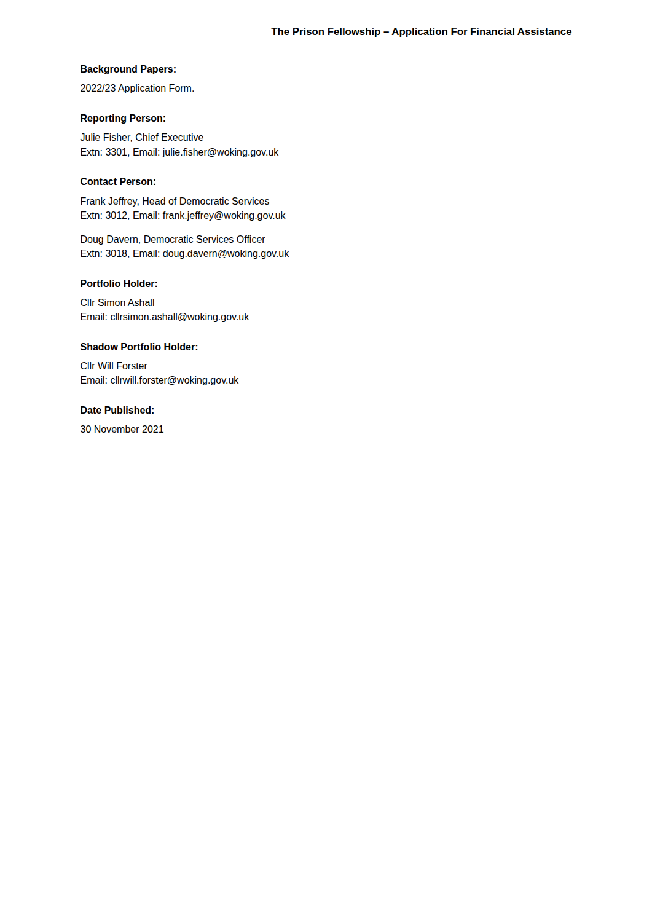The Prison Fellowship – Application For Financial Assistance
Background Papers:
2022/23 Application Form.
Reporting Person:
Julie Fisher, Chief Executive
Extn: 3301, Email: julie.fisher@woking.gov.uk
Contact Person:
Frank Jeffrey, Head of Democratic Services
Extn: 3012, Email: frank.jeffrey@woking.gov.uk
Doug Davern, Democratic Services Officer
Extn: 3018, Email: doug.davern@woking.gov.uk
Portfolio Holder:
Cllr Simon Ashall
Email: cllrsimon.ashall@woking.gov.uk
Shadow Portfolio Holder:
Cllr Will Forster
Email: cllrwill.forster@woking.gov.uk
Date Published:
30 November 2021